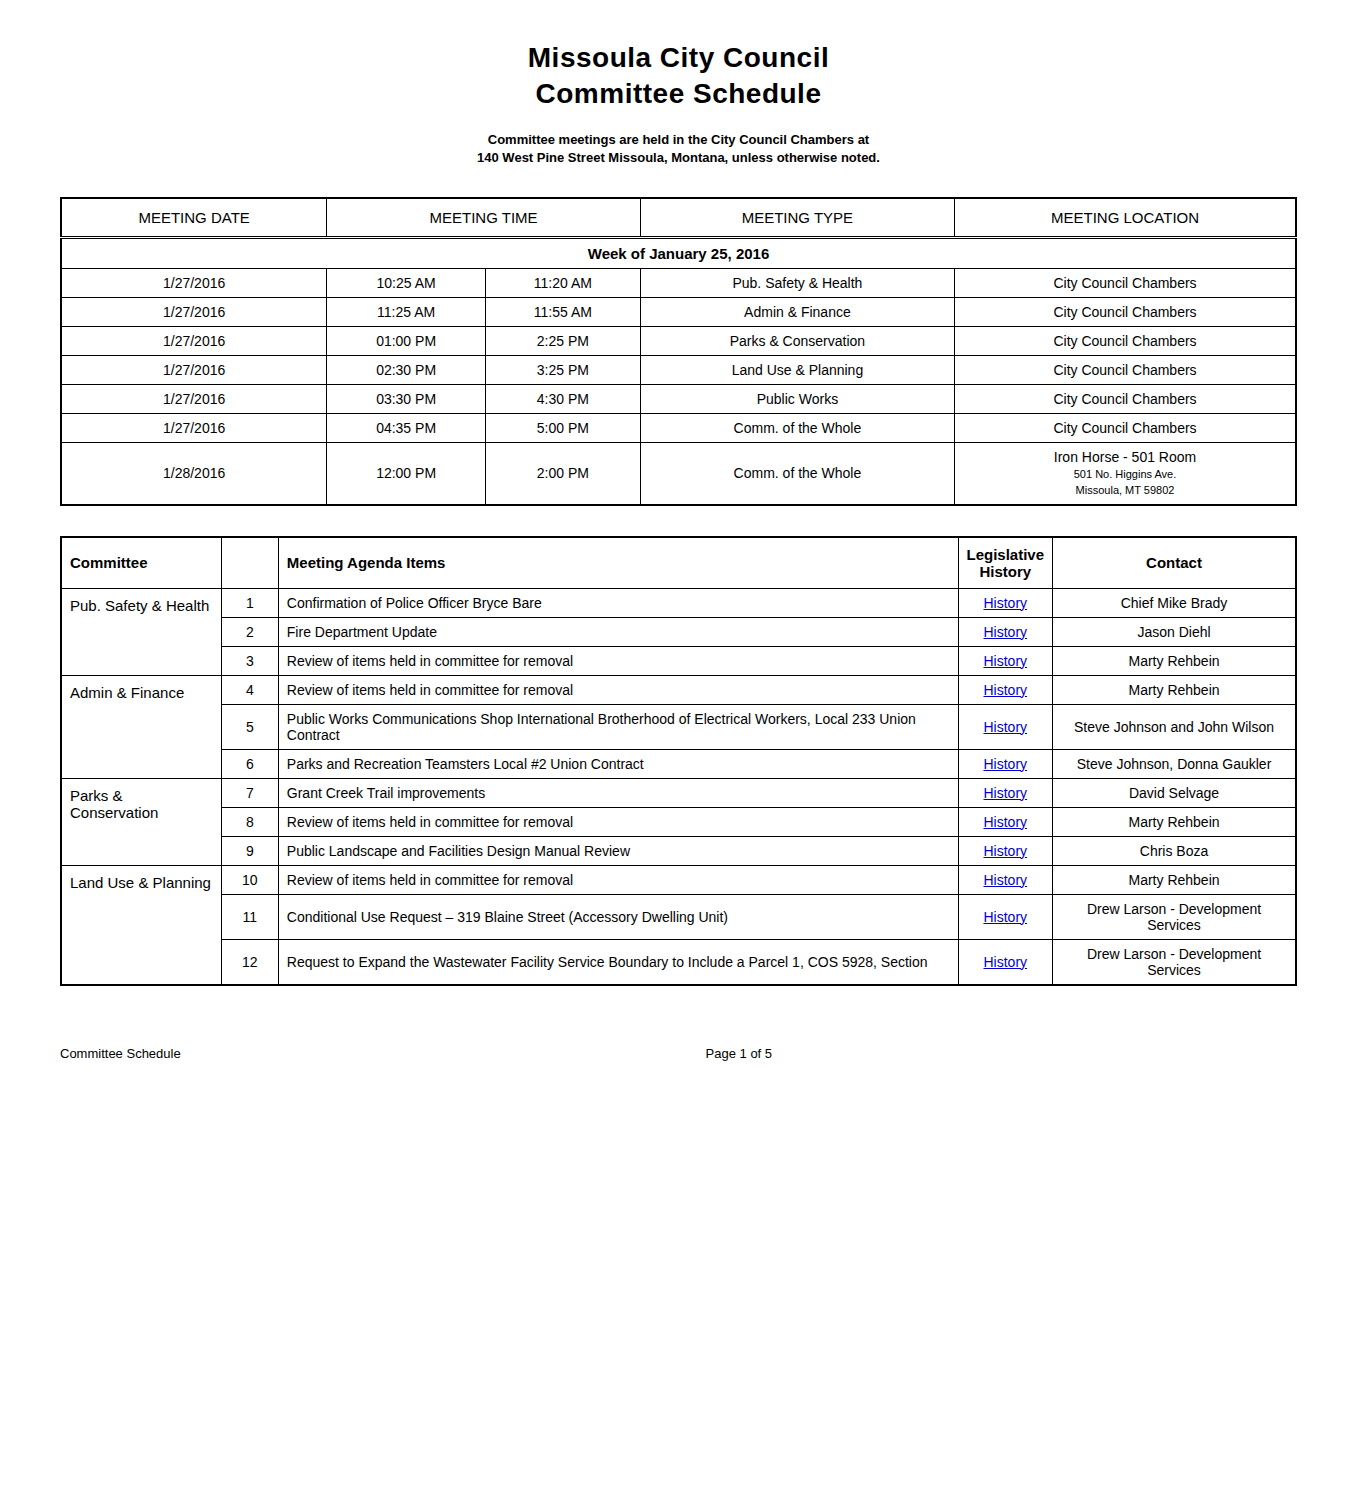Missoula City Council
Committee Schedule
Committee meetings are held in the City Council Chambers at
140 West Pine Street Missoula, Montana, unless otherwise noted.
| MEETING DATE | MEETING TIME | MEETING TYPE | MEETING LOCATION |
| --- | --- | --- | --- |
| Week of January 25, 2016 |
| 1/27/2016 | 10:25 AM | 11:20 AM | Pub. Safety & Health | City Council Chambers |
| 1/27/2016 | 11:25 AM | 11:55 AM | Admin & Finance | City Council Chambers |
| 1/27/2016 | 01:00 PM | 2:25 PM | Parks & Conservation | City Council Chambers |
| 1/27/2016 | 02:30 PM | 3:25 PM | Land Use & Planning | City Council Chambers |
| 1/27/2016 | 03:30 PM | 4:30 PM | Public Works | City Council Chambers |
| 1/27/2016 | 04:35 PM | 5:00 PM | Comm. of the Whole | City Council Chambers |
| 1/28/2016 | 12:00 PM | 2:00 PM | Comm. of the Whole | Iron Horse - 501 Room 501 No. Higgins Ave. Missoula, MT 59802 |
| Committee | | Meeting Agenda Items | Legislative History | Contact |
| --- | --- | --- | --- | --- |
| Pub. Safety & Health | 1 | Confirmation of Police Officer Bryce Bare | History | Chief Mike Brady |
| 2 | Fire Department Update | History | Jason Diehl |
| 3 | Review of items held in committee for removal | History | Marty Rehbein |
| Admin & Finance | 4 | Review of items held in committee for removal | History | Marty Rehbein |
| 5 | Public Works Communications Shop International Brotherhood of Electrical Workers, Local 233 Union Contract | History | Steve Johnson and John Wilson |
| 6 | Parks and Recreation Teamsters Local #2 Union Contract | History | Steve Johnson, Donna Gaukler |
| Parks & Conservation | 7 | Grant Creek Trail improvements | History | David Selvage |
| 8 | Review of items held in committee for removal | History | Marty Rehbein |
| 9 | Public Landscape and Facilities Design Manual Review | History | Chris Boza |
| Land Use & Planning | 10 | Review of items held in committee for removal | History | Marty Rehbein |
| 11 | Conditional Use Request – 319 Blaine Street (Accessory Dwelling Unit) | History | Drew Larson - Development Services |
| 12 | Request to Expand the Wastewater Facility Service Boundary to Include a Parcel 1, COS 5928, Section | History | Drew Larson - Development Services |
Committee Schedule
Page 1 of 5